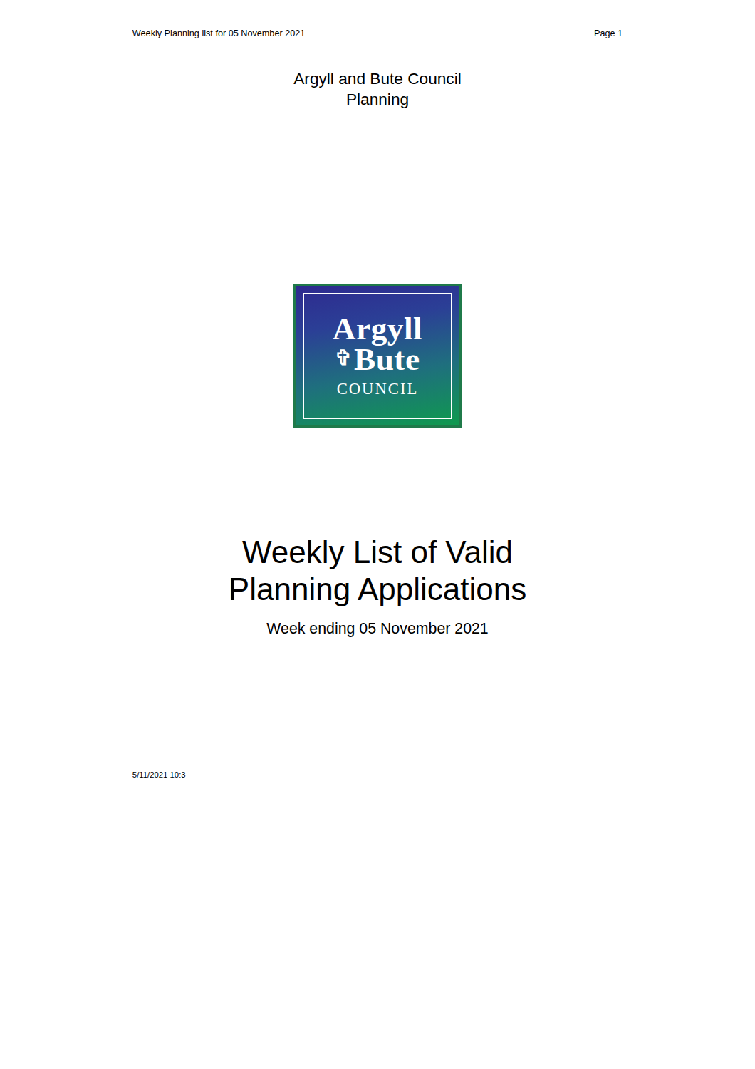Weekly Planning list for 05 November 2021
Page 1
Argyll and Bute Council
Planning
Argyll
✞Bute
COUNCIL
Weekly List of Valid
Planning Applications
Week ending 05 November 2021
5/11/2021 10:3